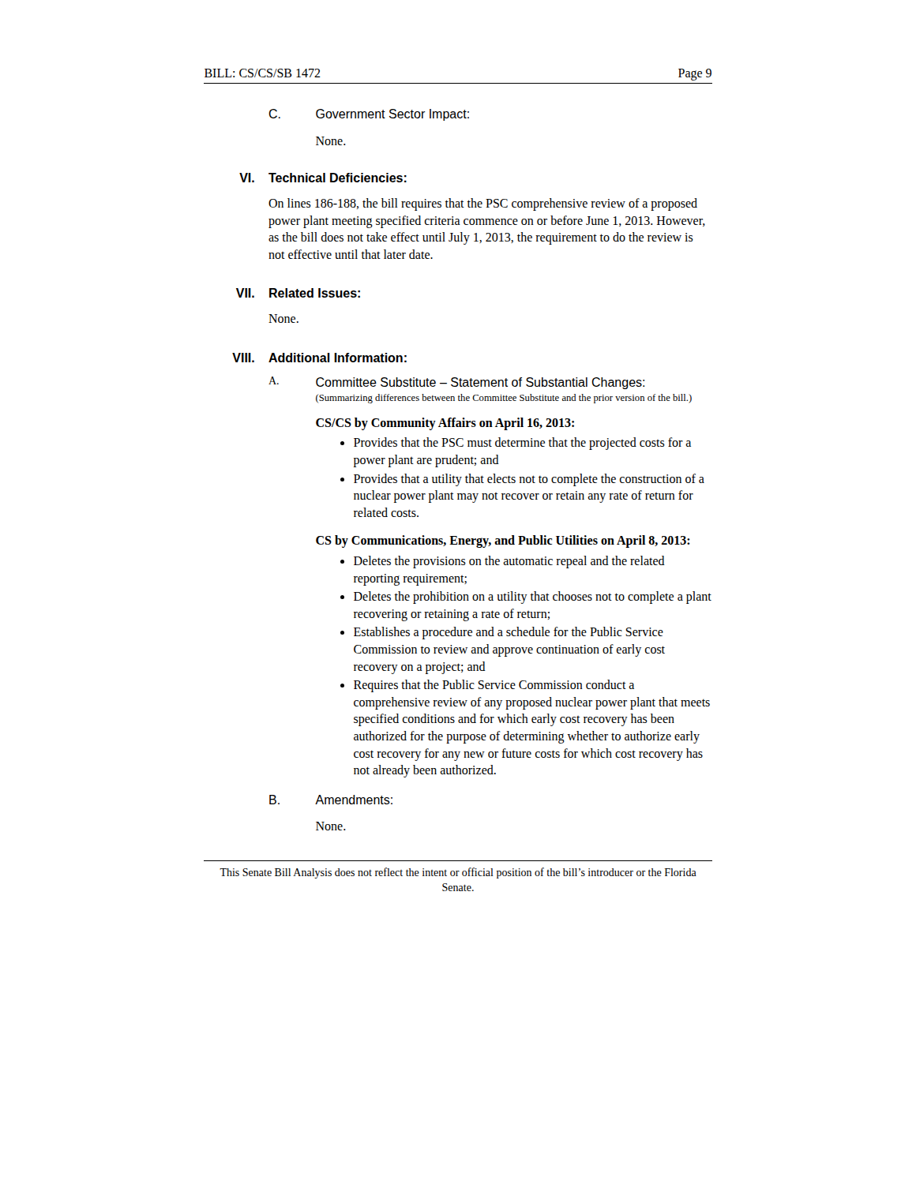BILL: CS/CS/SB 1472
Page 9
C.
Government Sector Impact:
None.
VI.
Technical Deficiencies:
On lines 186-188, the bill requires that the PSC comprehensive review of a proposed power plant meeting specified criteria commence on or before June 1, 2013. However, as the bill does not take effect until July 1, 2013, the requirement to do the review is not effective until that later date.
VII.
Related Issues:
None.
VIII.
Additional Information:
A.
Committee Substitute – Statement of Substantial Changes:
(Summarizing differences between the Committee Substitute and the prior version of the bill.)
CS/CS by Community Affairs on April 16, 2013:
Provides that the PSC must determine that the projected costs for a power plant are prudent; and
Provides that a utility that elects not to complete the construction of a nuclear power plant may not recover or retain any rate of return for related costs.
CS by Communications, Energy, and Public Utilities on April 8, 2013:
Deletes the provisions on the automatic repeal and the related reporting requirement;
Deletes the prohibition on a utility that chooses not to complete a plant recovering or retaining a rate of return;
Establishes a procedure and a schedule for the Public Service Commission to review and approve continuation of early cost recovery on a project; and
Requires that the Public Service Commission conduct a comprehensive review of any proposed nuclear power plant that meets specified conditions and for which early cost recovery has been authorized for the purpose of determining whether to authorize early cost recovery for any new or future costs for which cost recovery has not already been authorized.
B.
Amendments:
None.
This Senate Bill Analysis does not reflect the intent or official position of the bill’s introducer or the Florida Senate.